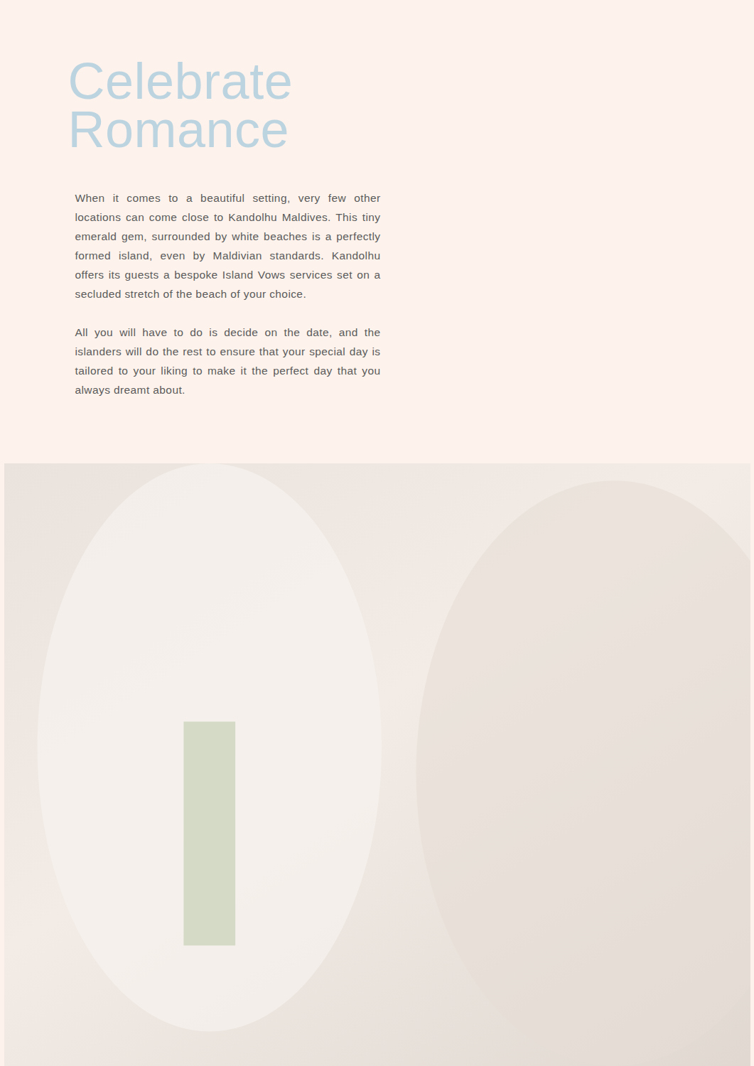Celebrate
Romance
When it comes to a beautiful setting, very few other locations can come close to Kandolhu Maldives. This tiny emerald gem, surrounded by white beaches is a perfectly formed island, even by Maldivian standards. Kandolhu offers its guests a bespoke Island Vows services set on a secluded stretch of the beach of your choice.
All you will have to do is decide on the date, and the islanders will do the rest to ensure that your special day is tailored to your liking to make it the perfect day that you always dreamt about.